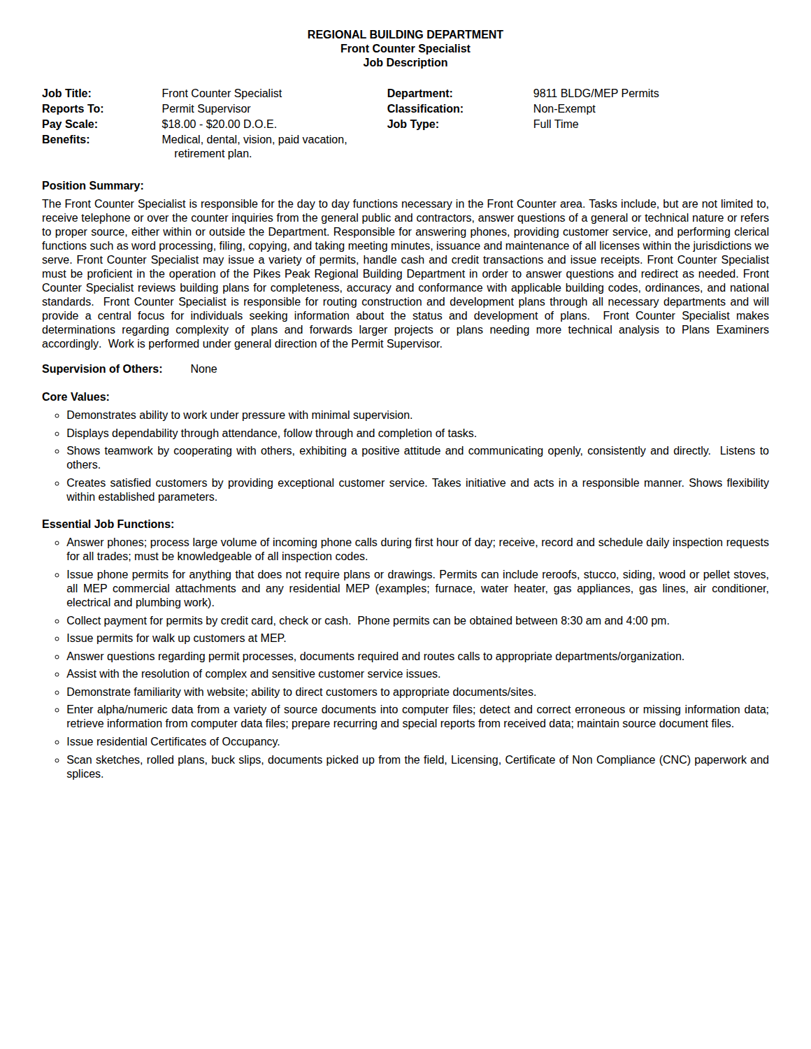REGIONAL BUILDING DEPARTMENT Front Counter Specialist Job Description
| Job Title: | Front Counter Specialist | Department: | 9811 BLDG/MEP Permits |
| Reports To: | Permit Supervisor | Classification: | Non-Exempt |
| Pay Scale: | $18.00 - $20.00 D.O.E. | Job Type: | Full Time |
| Benefits: | Medical, dental, vision, paid vacation, retirement plan. |
Position Summary:
The Front Counter Specialist is responsible for the day to day functions necessary in the Front Counter area. Tasks include, but are not limited to, receive telephone or over the counter inquiries from the general public and contractors, answer questions of a general or technical nature or refers to proper source, either within or outside the Department. Responsible for answering phones, providing customer service, and performing clerical functions such as word processing, filing, copying, and taking meeting minutes, issuance and maintenance of all licenses within the jurisdictions we serve. Front Counter Specialist may issue a variety of permits, handle cash and credit transactions and issue receipts. Front Counter Specialist must be proficient in the operation of the Pikes Peak Regional Building Department in order to answer questions and redirect as needed. Front Counter Specialist reviews building plans for completeness, accuracy and conformance with applicable building codes, ordinances, and national standards. Front Counter Specialist is responsible for routing construction and development plans through all necessary departments and will provide a central focus for individuals seeking information about the status and development of plans. Front Counter Specialist makes determinations regarding complexity of plans and forwards larger projects or plans needing more technical analysis to Plans Examiners accordingly. Work is performed under general direction of the Permit Supervisor.
Supervision of Others: None
Core Values:
Demonstrates ability to work under pressure with minimal supervision.
Displays dependability through attendance, follow through and completion of tasks.
Shows teamwork by cooperating with others, exhibiting a positive attitude and communicating openly, consistently and directly. Listens to others.
Creates satisfied customers by providing exceptional customer service. Takes initiative and acts in a responsible manner. Shows flexibility within established parameters.
Essential Job Functions:
Answer phones; process large volume of incoming phone calls during first hour of day; receive, record and schedule daily inspection requests for all trades; must be knowledgeable of all inspection codes.
Issue phone permits for anything that does not require plans or drawings. Permits can include reroofs, stucco, siding, wood or pellet stoves, all MEP commercial attachments and any residential MEP (examples; furnace, water heater, gas appliances, gas lines, air conditioner, electrical and plumbing work).
Collect payment for permits by credit card, check or cash. Phone permits can be obtained between 8:30 am and 4:00 pm.
Issue permits for walk up customers at MEP.
Answer questions regarding permit processes, documents required and routes calls to appropriate departments/organization.
Assist with the resolution of complex and sensitive customer service issues.
Demonstrate familiarity with website; ability to direct customers to appropriate documents/sites.
Enter alpha/numeric data from a variety of source documents into computer files; detect and correct erroneous or missing information data; retrieve information from computer data files; prepare recurring and special reports from received data; maintain source document files.
Issue residential Certificates of Occupancy.
Scan sketches, rolled plans, buck slips, documents picked up from the field, Licensing, Certificate of Non Compliance (CNC) paperwork and splices.